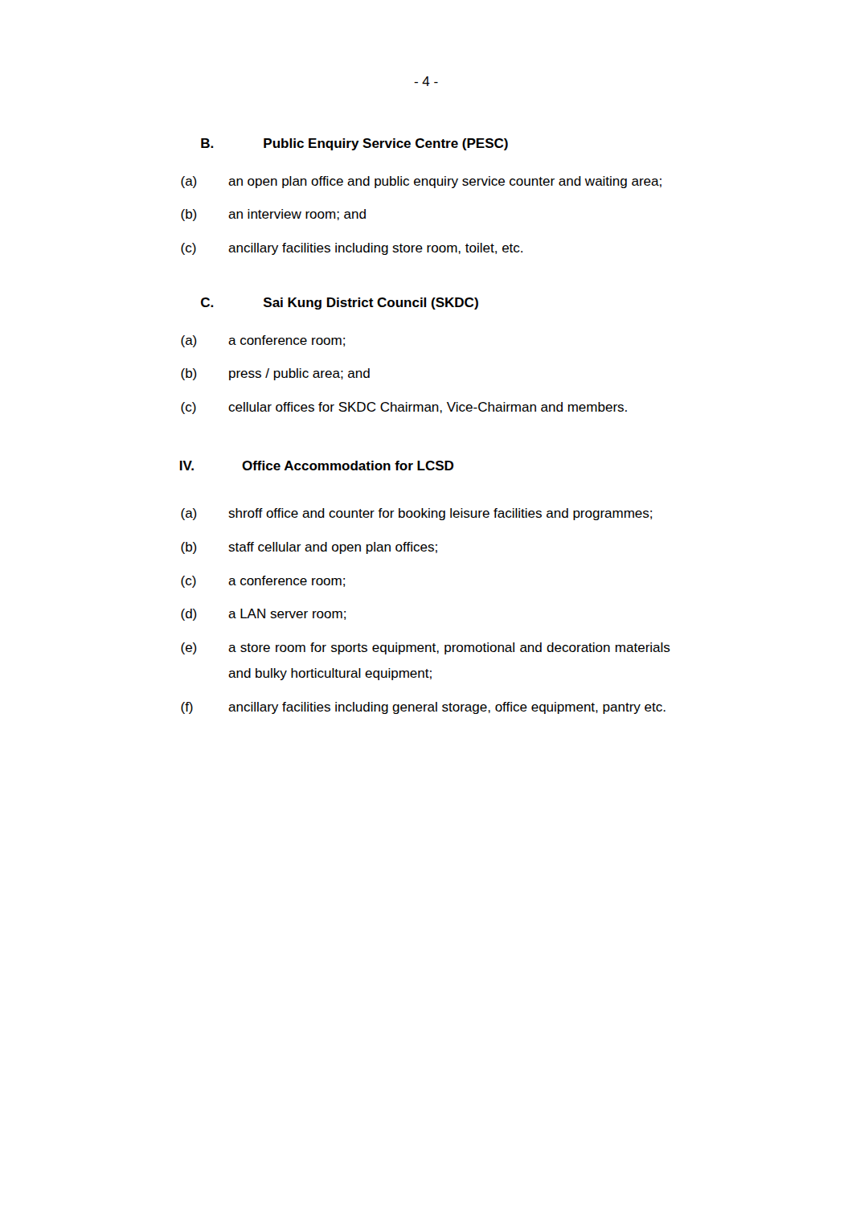- 4 -
B. Public Enquiry Service Centre (PESC)
(a) an open plan office and public enquiry service counter and waiting area;
(b) an interview room; and
(c) ancillary facilities including store room, toilet, etc.
C. Sai Kung District Council (SKDC)
(a) a conference room;
(b) press / public area; and
(c) cellular offices for SKDC Chairman, Vice-Chairman and members.
IV. Office Accommodation for LCSD
(a) shroff office and counter for booking leisure facilities and programmes;
(b) staff cellular and open plan offices;
(c) a conference room;
(d) a LAN server room;
(e) a store room for sports equipment, promotional and decoration materials and bulky horticultural equipment;
(f) ancillary facilities including general storage, office equipment, pantry etc.